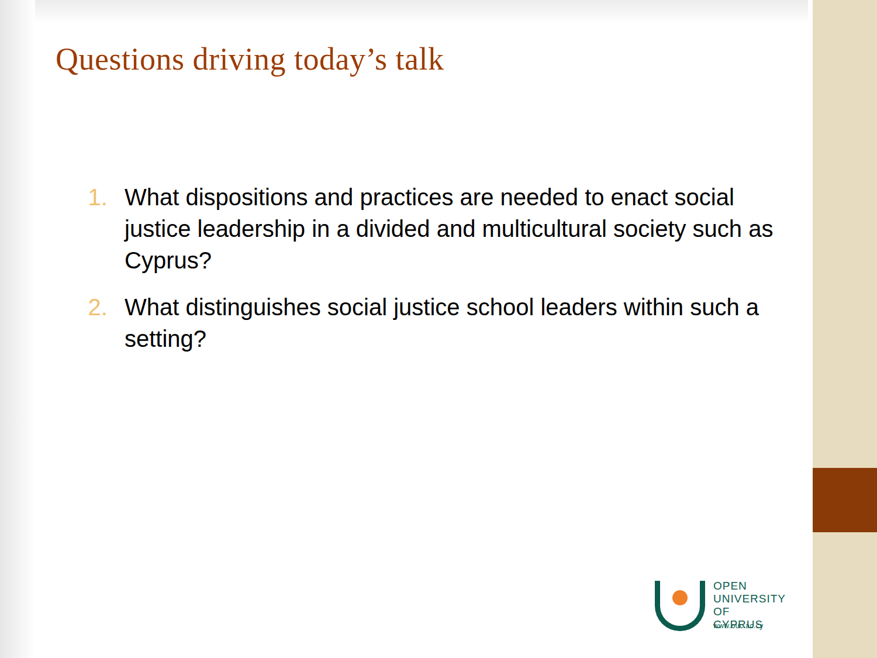Questions driving today’s talk
What dispositions and practices are needed to enact social justice leadership in a divided and multicultural society such as Cyprus?
What distinguishes social justice school leaders within such a setting?
OPEN
UNIVERSITY OF
CYPRUS
www.ouc.ac.cy